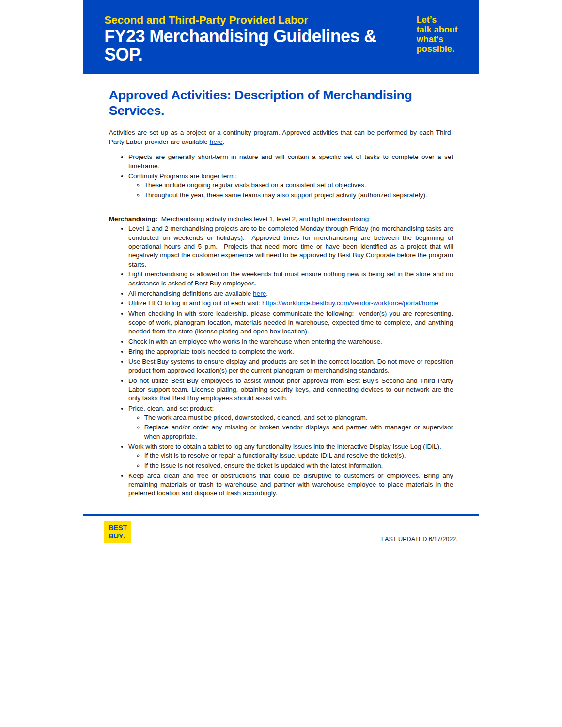Second and Third-Party Provided Labor
FY23 Merchandising Guidelines & SOP.
Let’s
talk about
what’s
possible.
Approved Activities: Description of Merchandising Services.
Activities are set up as a project or a continuity program. Approved activities that can be performed by each Third-Party Labor provider are available here.
Projects are generally short-term in nature and will contain a specific set of tasks to complete over a set timeframe.
Continuity Programs are longer term:
These include ongoing regular visits based on a consistent set of objectives.
Throughout the year, these same teams may also support project activity (authorized separately).
Merchandising: Merchandising activity includes level 1, level 2, and light merchandising:
Level 1 and 2 merchandising projects are to be completed Monday through Friday (no merchandising tasks are conducted on weekends or holidays). Approved times for merchandising are between the beginning of operational hours and 5 p.m. Projects that need more time or have been identified as a project that will negatively impact the customer experience will need to be approved by Best Buy Corporate before the program starts.
Light merchandising is allowed on the weekends but must ensure nothing new is being set in the store and no assistance is asked of Best Buy employees.
All merchandising definitions are available here.
Utilize LILO to log in and log out of each visit: https://workforce.bestbuy.com/vendor-workforce/portal/home
When checking in with store leadership, please communicate the following: vendor(s) you are representing, scope of work, planogram location, materials needed in warehouse, expected time to complete, and anything needed from the store (license plating and open box location).
Check in with an employee who works in the warehouse when entering the warehouse.
Bring the appropriate tools needed to complete the work.
Use Best Buy systems to ensure display and products are set in the correct location. Do not move or reposition product from approved location(s) per the current planogram or merchandising standards.
Do not utilize Best Buy employees to assist without prior approval from Best Buy’s Second and Third Party Labor support team. License plating, obtaining security keys, and connecting devices to our network are the only tasks that Best Buy employees should assist with.
Price, clean, and set product:
The work area must be priced, downstocked, cleaned, and set to planogram.
Replace and/or order any missing or broken vendor displays and partner with manager or supervisor when appropriate.
Work with store to obtain a tablet to log any functionality issues into the Interactive Display Issue Log (IDIL).
If the visit is to resolve or repair a functionality issue, update IDIL and resolve the ticket(s).
If the issue is not resolved, ensure the ticket is updated with the latest information.
Keep area clean and free of obstructions that could be disruptive to customers or employees. Bring any remaining materials or trash to warehouse and partner with warehouse employee to place materials in the preferred location and dispose of trash accordingly.
BEST
BUY.
LAST UPDATED 6/17/2022.